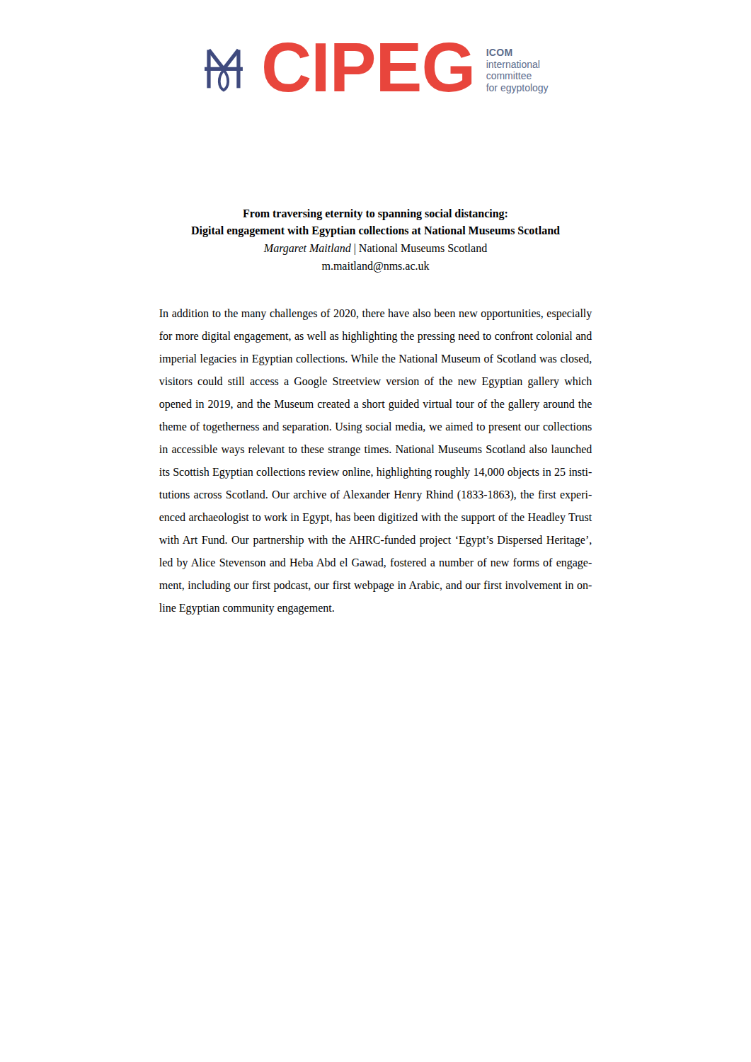CIPEG ICOM
international
committee
for egyptology
From traversing eternity to spanning social distancing: Digital engagement with Egyptian collections at National Museums Scotland
Margaret Maitland | National Museums Scotland
m.maitland@nms.ac.uk
In addition to the many challenges of 2020, there have also been new opportunities, especially for more digital engagement, as well as highlighting the pressing need to confront colonial and imperial legacies in Egyptian collections. While the National Museum of Scotland was closed, visitors could still access a Google Streetview version of the new Egyptian gallery which opened in 2019, and the Museum created a short guided virtual tour of the gallery around the theme of togetherness and separation. Using social media, we aimed to present our collections in accessible ways relevant to these strange times. National Museums Scotland also launched its Scottish Egyptian collections review online, highlighting roughly 14,000 objects in 25 institutions across Scotland. Our archive of Alexander Henry Rhind (1833-1863), the first experienced archaeologist to work in Egypt, has been digitized with the support of the Headley Trust with Art Fund. Our partnership with the AHRC-funded project ‘Egypt’s Dispersed Heritage’, led by Alice Stevenson and Heba Abd el Gawad, fostered a number of new forms of engagement, including our first podcast, our first webpage in Arabic, and our first involvement in online Egyptian community engagement.